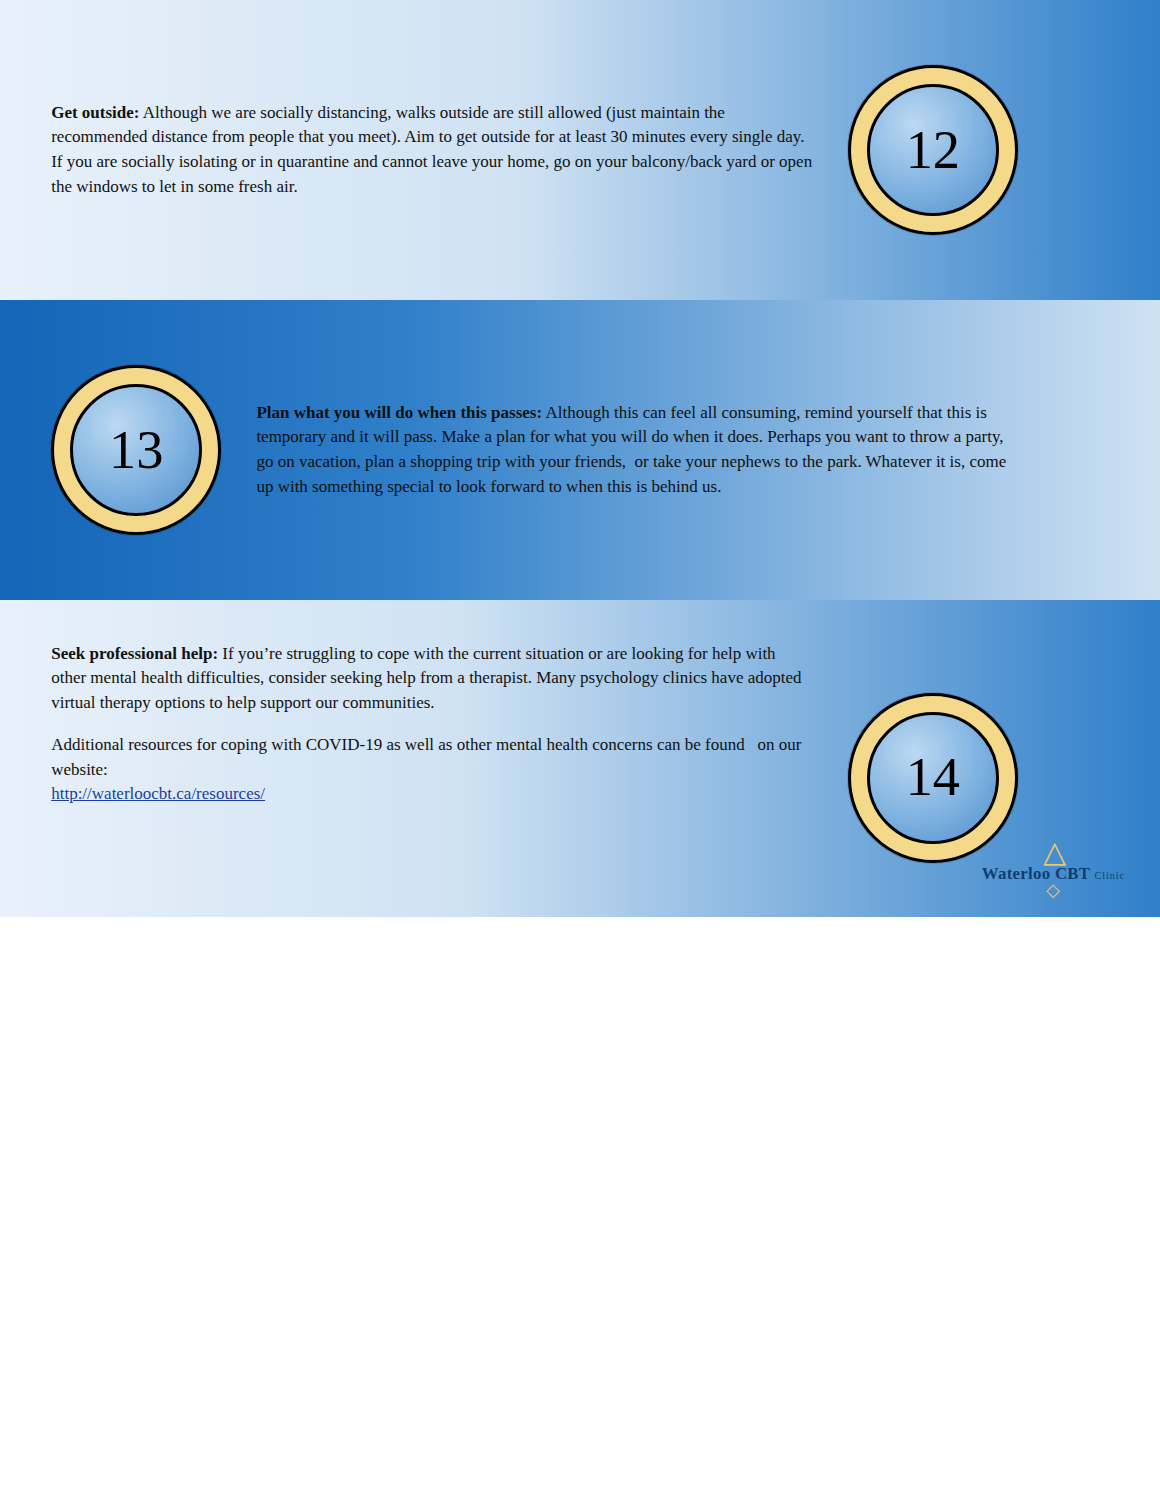Get outside: Although we are socially distancing, walks outside are still allowed (just maintain the recommended distance from people that you meet). Aim to get outside for at least 30 minutes every single day. If you are socially isolating or in quarantine and cannot leave your home, go on your balcony/back yard or open the windows to let in some fresh air.
12
13
Plan what you will do when this passes: Although this can feel all consuming, remind yourself that this is temporary and it will pass. Make a plan for what you will do when it does. Perhaps you want to throw a party, go on vacation, plan a shopping trip with your friends, or take your nephews to the park. Whatever it is, come up with something special to look forward to when this is behind us.
Seek professional help: If you’re struggling to cope with the current situation or are looking for help with other mental health difficulties, consider seeking help from a therapist. Many psychology clinics have adopted virtual therapy options to help support our communities.
Additional resources for coping with COVID-19 as well as other mental health concerns can be found on our website:
http://waterloocbt.ca/resources/
14
△ Waterloo CBT Clinic ◇